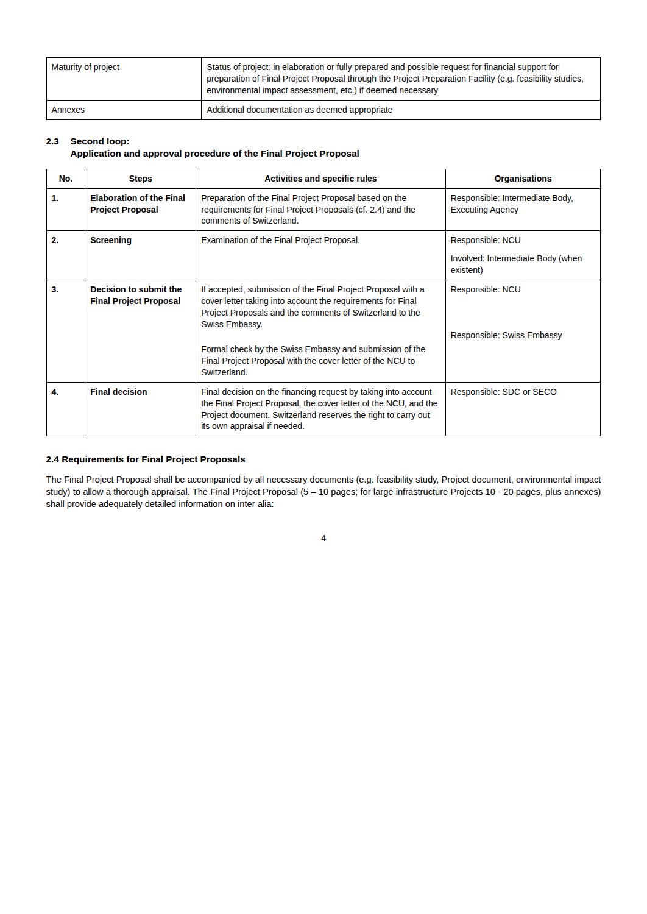| Maturity of project | Status of project: in elaboration or fully prepared and possible request for financial support for preparation of Final Project Proposal through the Project Preparation Facility (e.g. feasibility studies, environmental impact assessment, etc.) if deemed necessary |
| Annexes | Additional documentation as deemed appropriate |
2.3 Second loop:Application and approval procedure of the Final Project Proposal
| No. | Steps | Activities and specific rules | Organisations |
| --- | --- | --- | --- |
| 1. | Elaboration of the Final Project Proposal | Preparation of the Final Project Proposal based on the requirements for Final Project Proposals (cf. 2.4) and the comments of Switzerland. | Responsible: Intermediate Body, Executing Agency |
| 2. | Screening | Examination of the Final Project Proposal. | Responsible: NCU Involved: Intermediate Body (when existent) |
| 3. | Decision to submit the Final Project Proposal | If accepted, submission of the Final Project Proposal with a cover letter taking into account the requirements for Final Project Proposals and the comments of Switzerland to the Swiss Embassy. Formal check by the Swiss Embassy and submission of the Final Project Proposal with the cover letter of the NCU to Switzerland. | Responsible: NCU Responsible: Swiss Embassy |
| 4. | Final decision | Final decision on the financing request by taking into account the Final Project Proposal, the cover letter of the NCU, and the Project document. Switzerland reserves the right to carry out its own appraisal if needed. | Responsible: SDC or SECO |
2.4 Requirements for Final Project Proposals
The Final Project Proposal shall be accompanied by all necessary documents (e.g. feasibility study, Project document, environmental impact study) to allow a thorough appraisal. The Final Project Proposal (5 – 10 pages; for large infrastructure Projects 10 - 20 pages, plus annexes) shall provide adequately detailed information on inter alia:
4